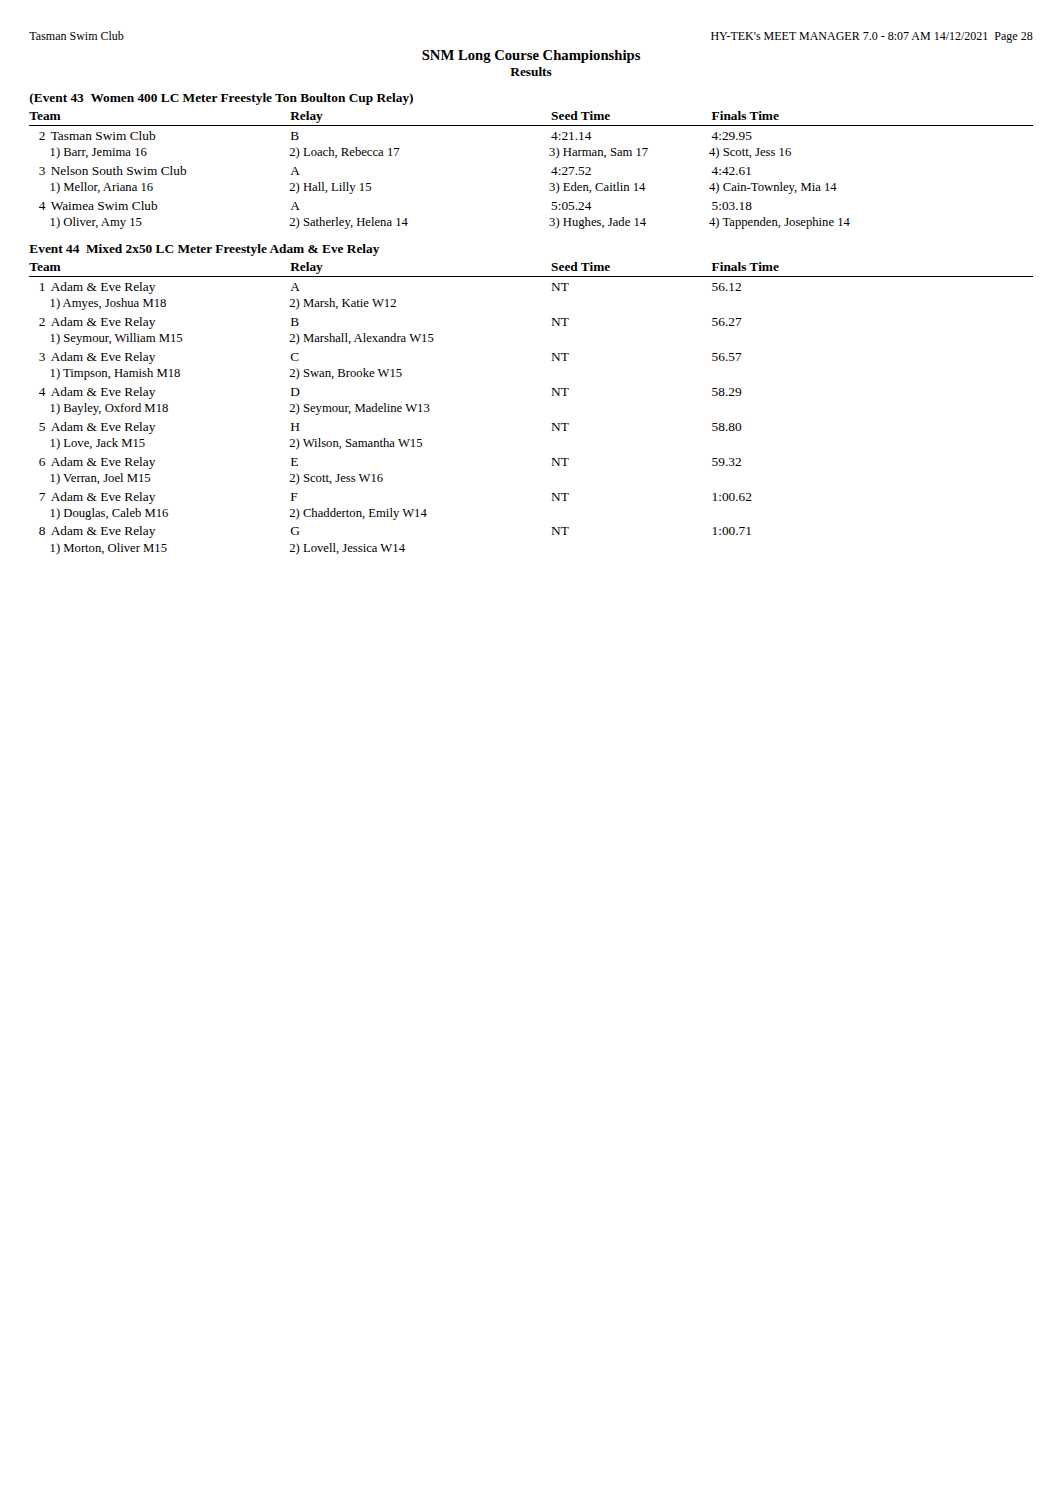Tasman Swim Club
HY-TEK's MEET MANAGER 7.0 - 8:07 AM 14/12/2021 Page 28
SNM Long Course Championships
Results
(Event 43 Women 400 LC Meter Freestyle Ton Boulton Cup Relay)
| Team | Relay | Seed Time | Finals Time |
| --- | --- | --- | --- |
| 2 Tasman Swim Club | B | 4:21.14 | 4:29.95 |
| 1) Barr, Jemima 16 2) Loach, Rebecca 17 3) Harman, Sam 17 4) Scott, Jess 16 |
| 3 Nelson South Swim Club | A | 4:27.52 | 4:42.61 |
| 1) Mellor, Ariana 16 2) Hall, Lilly 15 3) Eden, Caitlin 14 4) Cain-Townley, Mia 14 |
| 4 Waimea Swim Club | A | 5:05.24 | 5:03.18 |
| 1) Oliver, Amy 15 2) Satherley, Helena 14 3) Hughes, Jade 14 4) Tappenden, Josephine 14 |
Event 44 Mixed 2x50 LC Meter Freestyle Adam & Eve Relay
| Team | Relay | Seed Time | Finals Time |
| --- | --- | --- | --- |
| 1 Adam & Eve Relay | A | NT | 56.12 |
| 1) Amyes, Joshua M18 2) Marsh, Katie W12 |
| 2 Adam & Eve Relay | B | NT | 56.27 |
| 1) Seymour, William M15 2) Marshall, Alexandra W15 |
| 3 Adam & Eve Relay | C | NT | 56.57 |
| 1) Timpson, Hamish M18 2) Swan, Brooke W15 |
| 4 Adam & Eve Relay | D | NT | 58.29 |
| 1) Bayley, Oxford M18 2) Seymour, Madeline W13 |
| 5 Adam & Eve Relay | H | NT | 58.80 |
| 1) Love, Jack M15 2) Wilson, Samantha W15 |
| 6 Adam & Eve Relay | E | NT | 59.32 |
| 1) Verran, Joel M15 2) Scott, Jess W16 |
| 7 Adam & Eve Relay | F | NT | 1:00.62 |
| 1) Douglas, Caleb M16 2) Chadderton, Emily W14 |
| 8 Adam & Eve Relay | G | NT | 1:00.71 |
| 1) Morton, Oliver M15 2) Lovell, Jessica W14 |